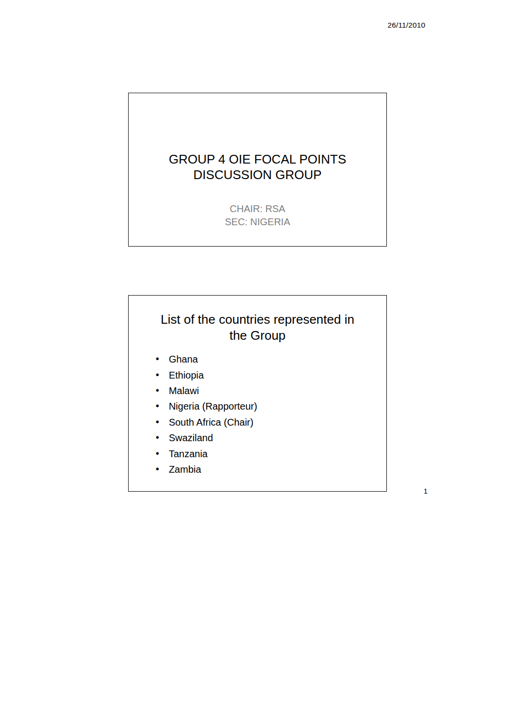26/11/2010
GROUP 4 OIE FOCAL POINTS
DISCUSSION GROUP
CHAIR: RSA
SEC: NIGERIA
List of the countries represented in the Group
Ghana
Ethiopia
Malawi
Nigeria (Rapporteur)
South Africa (Chair)
Swaziland
Tanzania
Zambia
1